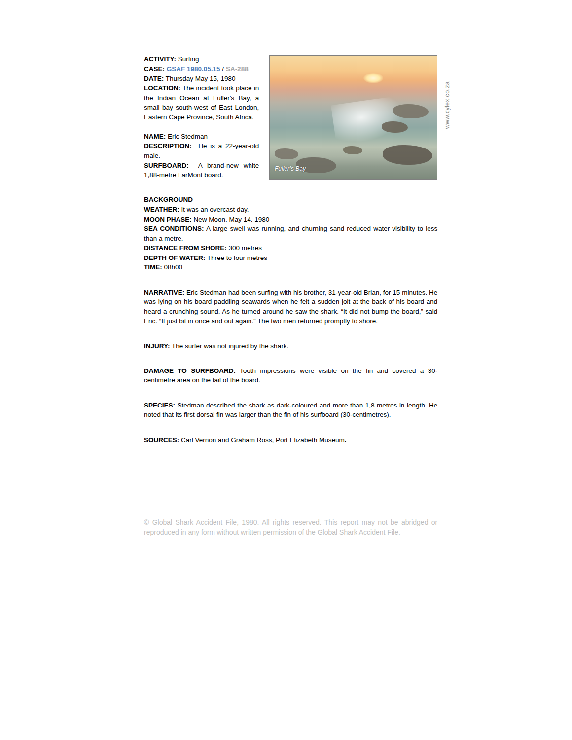Fuller’s Bay
www.cylex.co.za
ACTIVITY: Surfing
CASE: GSAF 1980.05.15 / SA-288
DATE: Thursday May 15, 1980
LOCATION: The incident took place in the Indian Ocean at Fuller's Bay, a small bay south-west of East London, Eastern Cape Province, South Africa.
NAME: Eric Stedman
DESCRIPTION: He is a 22-year-old male.
SURFBOARD: A brand-new white 1,88-metre LarMont board.
BACKGROUND
WEATHER: It was an overcast day.
MOON PHASE: New Moon, May 14, 1980
SEA CONDITIONS: A large swell was running, and churning sand reduced water visibility to less than a metre.
DISTANCE FROM SHORE: 300 metres
DEPTH OF WATER: Three to four metres
TIME: 08h00
NARRATIVE: Eric Stedman had been surfing with his brother, 31-year-old Brian, for 15 minutes. He was lying on his board paddling seawards when he felt a sudden jolt at the back of his board and heard a crunching sound. As he turned around he saw the shark. “It did not bump the board,” said Eric. “It just bit in once and out again.” The two men returned promptly to shore.
INJURY: The surfer was not injured by the shark.
DAMAGE TO SURFBOARD: Tooth impressions were visible on the fin and covered a 30-centimetre area on the tail of the board.
SPECIES: Stedman described the shark as dark-coloured and more than 1,8 metres in length. He noted that its first dorsal fin was larger than the fin of his surfboard (30-centimetres).
SOURCES: Carl Vernon and Graham Ross, Port Elizabeth Museum.
© Global Shark Accident File, 1980. All rights reserved. This report may not be abridged or reproduced in any form without written permission of the Global Shark Accident File.